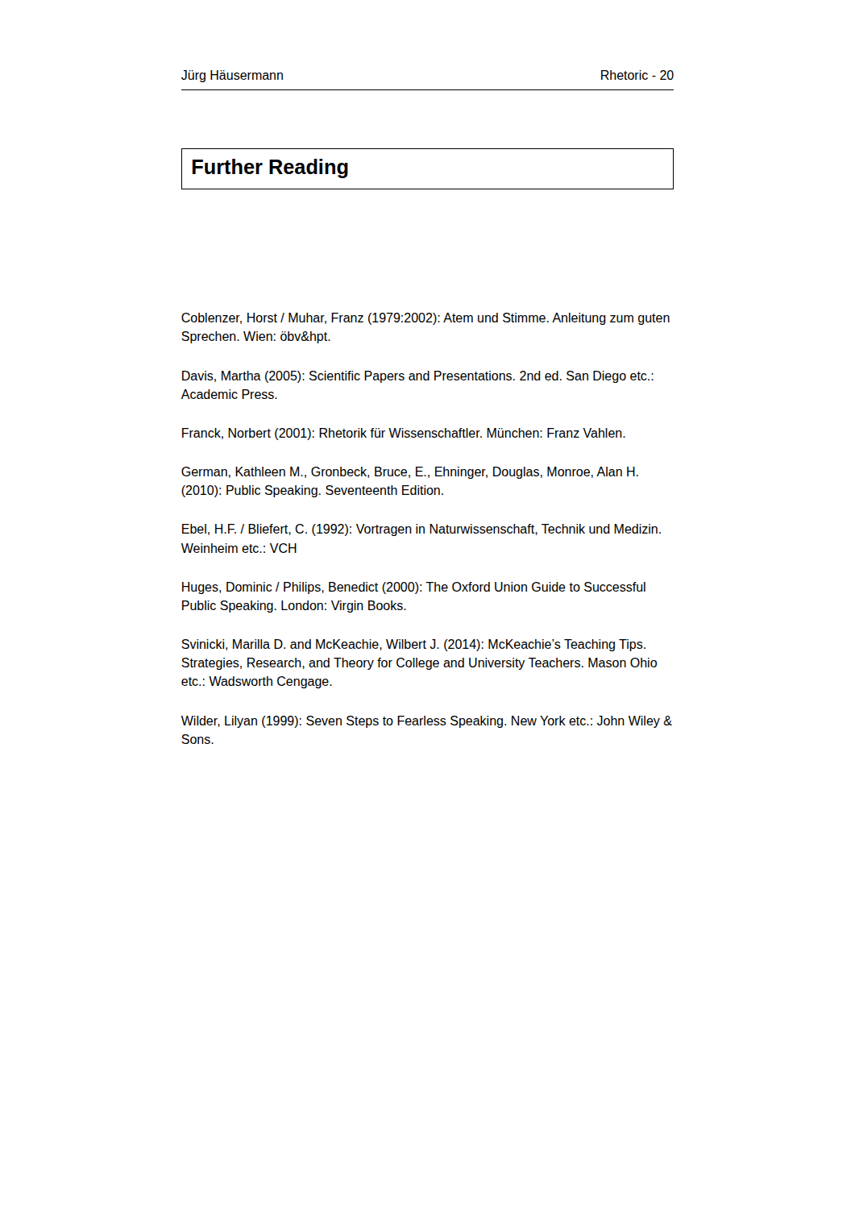Jürg Häusermann Rhetoric - 20
Further Reading
Coblenzer, Horst / Muhar, Franz (1979:2002): Atem und Stimme. Anleitung zum guten Sprechen. Wien: öbv&hpt.
Davis, Martha (2005): Scientific Papers and Presentations. 2nd ed. San Diego etc.: Academic Press.
Franck, Norbert (2001): Rhetorik für Wissenschaftler. München: Franz Vahlen.
German, Kathleen M., Gronbeck, Bruce, E., Ehninger, Douglas, Monroe, Alan H. (2010): Public Speaking. Seventeenth Edition.
Ebel, H.F. / Bliefert, C. (1992): Vortragen in Naturwissenschaft, Technik und Medizin. Weinheim etc.: VCH
Huges, Dominic / Philips, Benedict (2000): The Oxford Union Guide to Successful Public Speaking. London: Virgin Books.
Svinicki, Marilla D. and McKeachie, Wilbert J. (2014): McKeachie’s Teaching Tips. Strategies, Research, and Theory for College and University Teachers. Mason Ohio etc.: Wadsworth Cengage.
Wilder, Lilyan (1999): Seven Steps to Fearless Speaking. New York etc.: John Wiley & Sons.